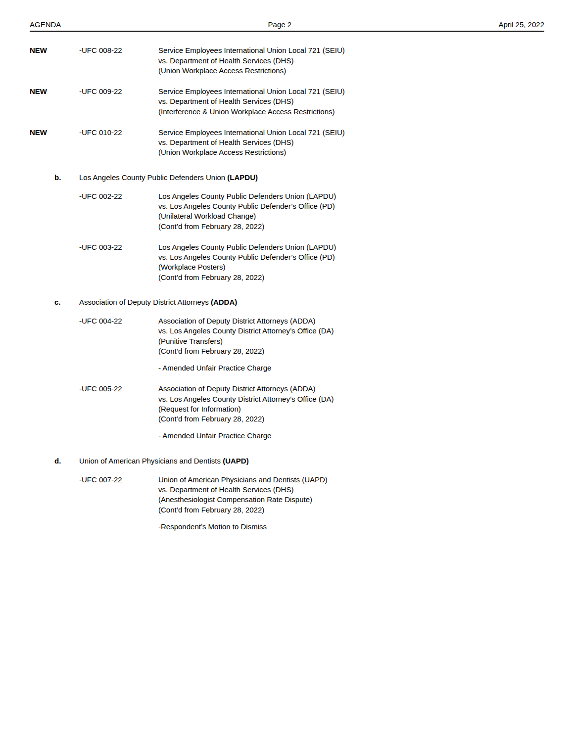AGENDA
Page 2
April 25, 2022
NEW
-UFC 008-22
Service Employees International Union Local 721 (SEIU)
vs. Department of Health Services (DHS)
(Union Workplace Access Restrictions)
NEW
-UFC 009-22
Service Employees International Union Local 721 (SEIU)
vs. Department of Health Services (DHS)
(Interference & Union Workplace Access Restrictions)
NEW
-UFC 010-22
Service Employees International Union Local 721 (SEIU)
vs. Department of Health Services (DHS)
(Union Workplace Access Restrictions)
b.
Los Angeles County Public Defenders Union (LAPDU)
-UFC 002-22
Los Angeles County Public Defenders Union (LAPDU)
vs. Los Angeles County Public Defender’s Office (PD)
(Unilateral Workload Change)
(Cont’d from February 28, 2022)
-UFC 003-22
Los Angeles County Public Defenders Union (LAPDU)
vs. Los Angeles County Public Defender’s Office (PD)
(Workplace Posters)
(Cont’d from February 28, 2022)
c.
Association of Deputy District Attorneys (ADDA)
-UFC 004-22
Association of Deputy District Attorneys (ADDA)
vs. Los Angeles County District Attorney’s Office (DA)
(Punitive Transfers)
(Cont’d from February 28, 2022)
- Amended Unfair Practice Charge
-UFC 005-22
Association of Deputy District Attorneys (ADDA)
vs. Los Angeles County District Attorney’s Office (DA)
(Request for Information)
(Cont’d from February 28, 2022)
- Amended Unfair Practice Charge
d.
Union of American Physicians and Dentists (UAPD)
-UFC 007-22
Union of American Physicians and Dentists (UAPD)
vs. Department of Health Services (DHS)
(Anesthesiologist Compensation Rate Dispute)
(Cont’d from February 28, 2022)
-Respondent’s Motion to Dismiss